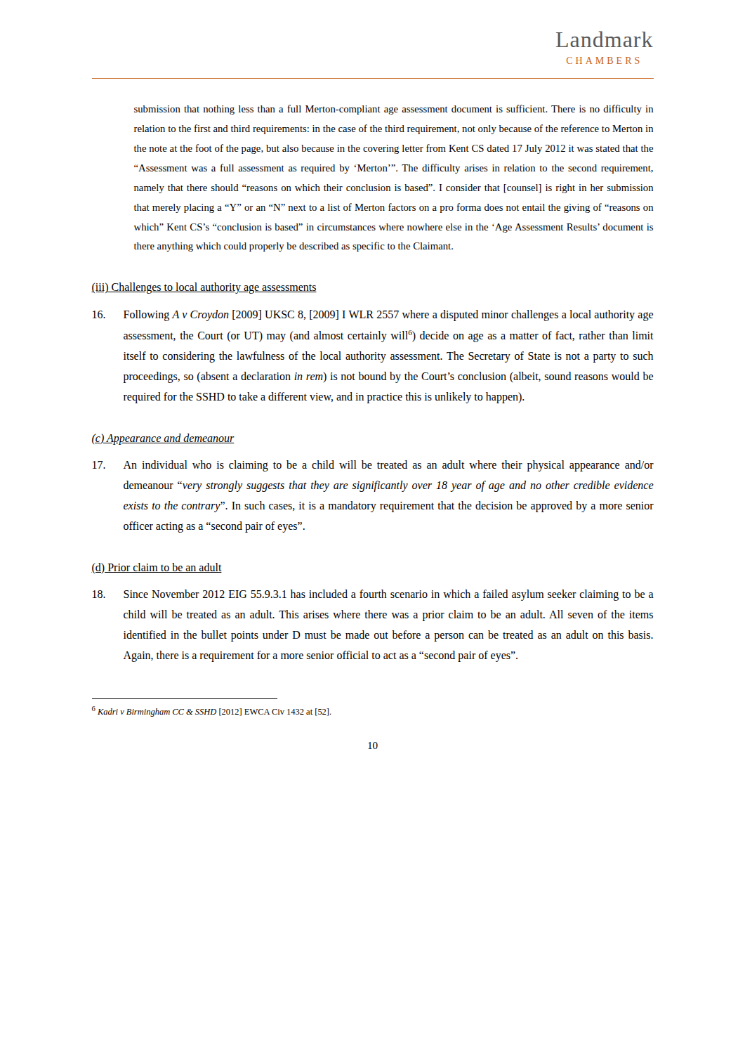Landmark
CHAMBERS
submission that nothing less than a full Merton-compliant age assessment document is sufficient. There is no difficulty in relation to the first and third requirements: in the case of the third requirement, not only because of the reference to Merton in the note at the foot of the page, but also because in the covering letter from Kent CS dated 17 July 2012 it was stated that the “Assessment was a full assessment as required by ‘Merton’”. The difficulty arises in relation to the second requirement, namely that there should “reasons on which their conclusion is based”. I consider that [counsel] is right in her submission that merely placing a “Y” or an “N” next to a list of Merton factors on a pro forma does not entail the giving of “reasons on which” Kent CS’s “conclusion is based” in circumstances where nowhere else in the ‘Age Assessment Results’ document is there anything which could properly be described as specific to the Claimant.
(iii) Challenges to local authority age assessments
16. Following A v Croydon [2009] UKSC 8, [2009] I WLR 2557 where a disputed minor challenges a local authority age assessment, the Court (or UT) may (and almost certainly will6) decide on age as a matter of fact, rather than limit itself to considering the lawfulness of the local authority assessment. The Secretary of State is not a party to such proceedings, so (absent a declaration in rem) is not bound by the Court’s conclusion (albeit, sound reasons would be required for the SSHD to take a different view, and in practice this is unlikely to happen).
(c) Appearance and demeanour
17. An individual who is claiming to be a child will be treated as an adult where their physical appearance and/or demeanour “very strongly suggests that they are significantly over 18 year of age and no other credible evidence exists to the contrary”. In such cases, it is a mandatory requirement that the decision be approved by a more senior officer acting as a “second pair of eyes”.
(d) Prior claim to be an adult
18. Since November 2012 EIG 55.9.3.1 has included a fourth scenario in which a failed asylum seeker claiming to be a child will be treated as an adult. This arises where there was a prior claim to be an adult. All seven of the items identified in the bullet points under D must be made out before a person can be treated as an adult on this basis. Again, there is a requirement for a more senior official to act as a “second pair of eyes”.
6 Kadri v Birmingham CC & SSHD [2012] EWCA Civ 1432 at [52].
10